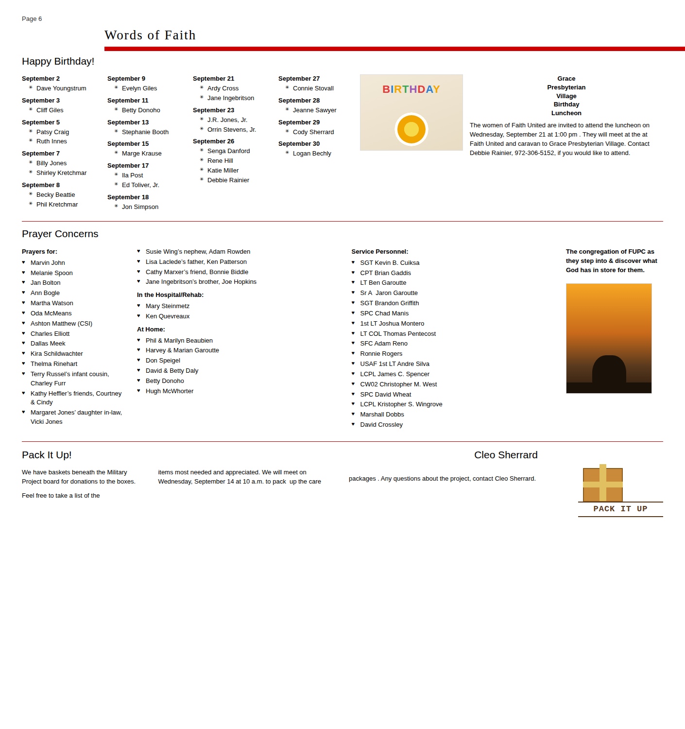Page 6
Words of Faith
Happy Birthday!
September 2
Dave Youngstrum
September 3
Cliff Giles
September 5
Patsy Craig
Ruth Innes
September 7
Billy Jones
Shirley Kretchmar
September 8
Becky Beattie
Phil Kretchmar
September 9
Evelyn Giles
September 11
Betty Donoho
September 13
Stephanie Booth
September 15
Marge Krause
September 17
Ila Post
Ed Toliver, Jr.
September 18
Jon Simpson
September 21
Ardy Cross
Jane Ingebritson
September 23
J.R. Jones, Jr.
Orrin Stevens, Jr.
September 26
Senga Danford
Rene Hill
Katie Miller
Debbie Rainier
September 27
Connie Stovall
September 28
Jeanne Sawyer
September 29
Cody Sherrard
September 30
Logan Bechly
BIRTHDAY
Grace
Presbyterian
Village
Birthday
Luncheon
The women of Faith United are invited to attend the luncheon on Wednesday, September 21 at 1:00 pm . They will meet at the at Faith United and caravan to Grace Presbyterian Village. Contact Debbie Rainier, 972-306-5152, if you would like to attend.
Prayer Concerns
Prayers for:
Marvin John
Melanie Spoon
Jan Bolton
Ann Bogle
Martha Watson
Oda McMeans
Ashton Matthew (CSI)
Charles Elliott
Dallas Meek
Kira Schildwachter
Thelma Rinehart
Terry Russel’s infant cousin, Charley Furr
Kathy Heffler’s friends, Courtney & Cindy
Margaret Jones’ daughter in-law, Vicki Jones
Susie Wing’s nephew, Adam Rowden
Lisa Laclede’s father, Ken Patterson
Cathy Marxer’s friend, Bonnie Biddle
Jane Ingebritson’s brother, Joe Hopkins
In the Hospital/Rehab:
Mary Steinmetz
Ken Quevreaux
At Home:
Phil & Marilyn Beaubien
Harvey & Marian Garoutte
Don Speigel
David & Betty Daly
Betty Donoho
Hugh McWhorter
Service Personnel:
SGT Kevin B. Cuiksa
CPT Brian Gaddis
LT Ben Garoutte
Sr A Jaron Garoutte
SGT Brandon Griffith
SPC Chad Manis
1st LT Joshua Montero
LT COL Thomas Pentecost
SFC Adam Reno
Ronnie Rogers
USAF 1st LT Andre Silva
LCPL James C. Spencer
CW02 Christopher M. West
SPC David Wheat
LCPL Kristopher S. Wingrove
Marshall Dobbs
David Crossley
The congregation of FUPC as they step into & discover what God has in store for them.
Pack It Up!
We have baskets beneath the Military Project board for donations to the boxes.
Feel free to take a list of the
items most needed and appreciated. We will meet on Wednesday, September 14 at 10 a.m. to pack up the care
Cleo Sherrard
packages . Any questions about the project, contact Cleo Sherrard.
PACK IT UP